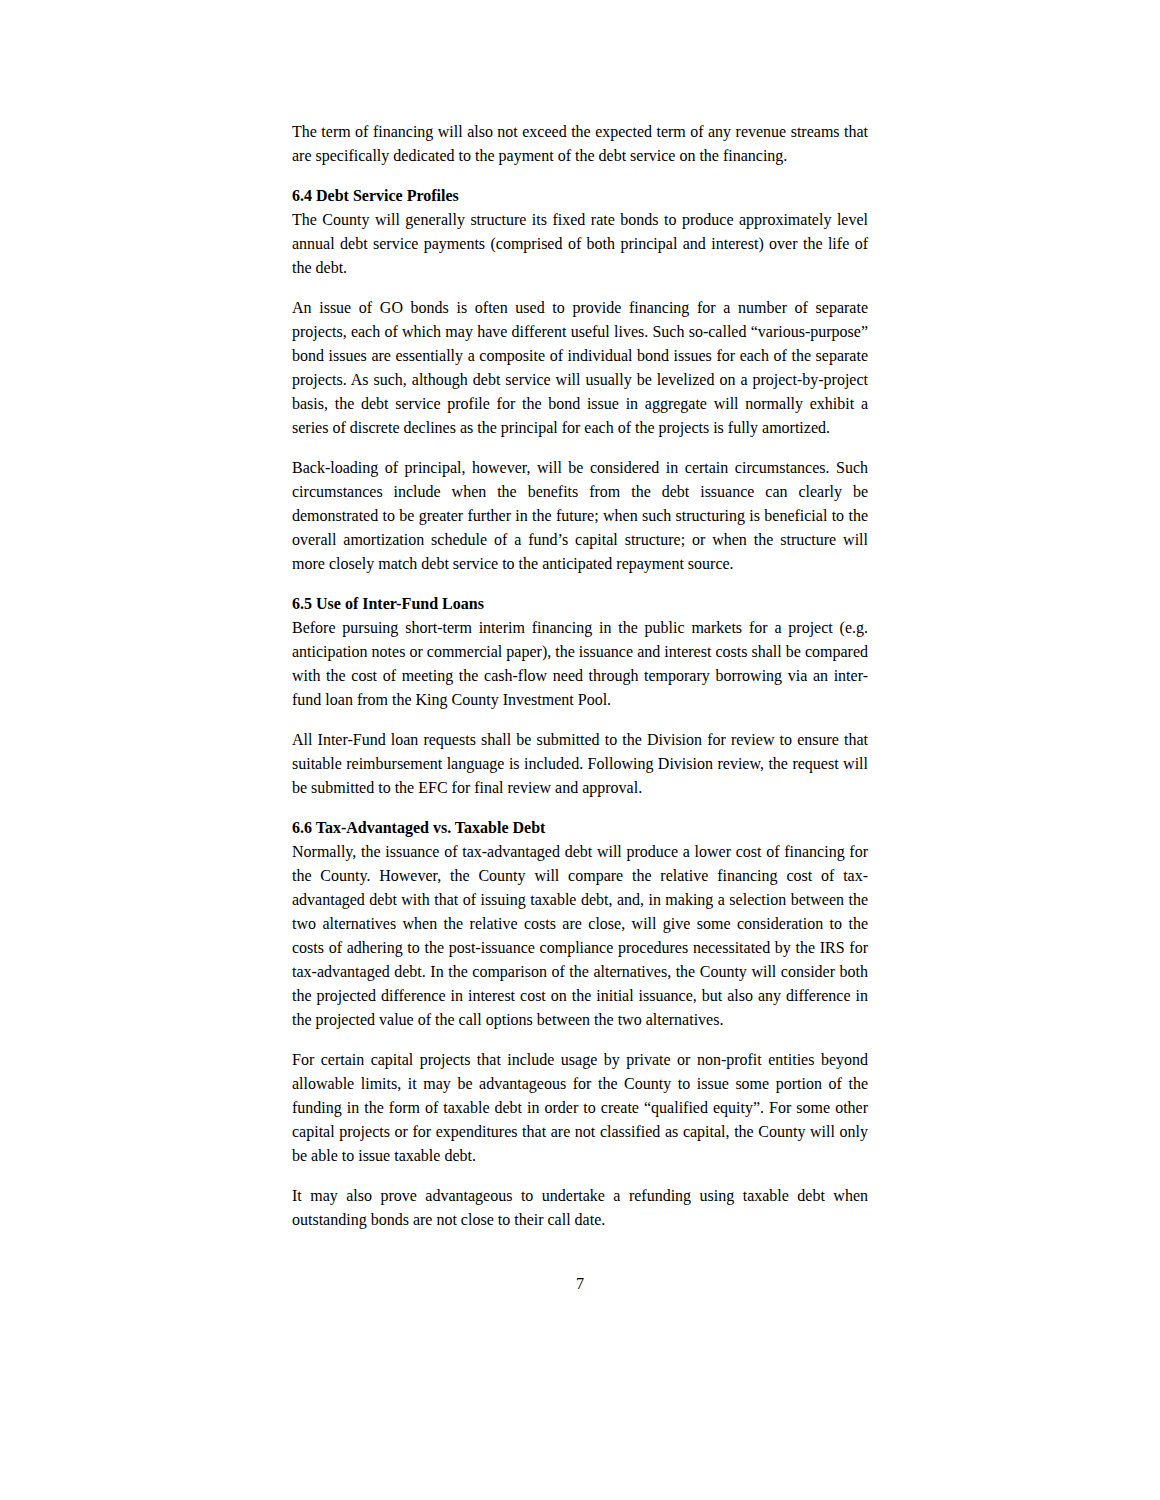The term of financing will also not exceed the expected term of any revenue streams that are specifically dedicated to the payment of the debt service on the financing.
6.4 Debt Service Profiles
The County will generally structure its fixed rate bonds to produce approximately level annual debt service payments (comprised of both principal and interest) over the life of the debt.
An issue of GO bonds is often used to provide financing for a number of separate projects, each of which may have different useful lives. Such so-called “various-purpose” bond issues are essentially a composite of individual bond issues for each of the separate projects. As such, although debt service will usually be levelized on a project-by-project basis, the debt service profile for the bond issue in aggregate will normally exhibit a series of discrete declines as the principal for each of the projects is fully amortized.
Back-loading of principal, however, will be considered in certain circumstances. Such circumstances include when the benefits from the debt issuance can clearly be demonstrated to be greater further in the future; when such structuring is beneficial to the overall amortization schedule of a fund’s capital structure; or when the structure will more closely match debt service to the anticipated repayment source.
6.5 Use of Inter-Fund Loans
Before pursuing short-term interim financing in the public markets for a project (e.g. anticipation notes or commercial paper), the issuance and interest costs shall be compared with the cost of meeting the cash-flow need through temporary borrowing via an inter-fund loan from the King County Investment Pool.
All Inter-Fund loan requests shall be submitted to the Division for review to ensure that suitable reimbursement language is included. Following Division review, the request will be submitted to the EFC for final review and approval.
6.6 Tax-Advantaged vs. Taxable Debt
Normally, the issuance of tax-advantaged debt will produce a lower cost of financing for the County. However, the County will compare the relative financing cost of tax-advantaged debt with that of issuing taxable debt, and, in making a selection between the two alternatives when the relative costs are close, will give some consideration to the costs of adhering to the post-issuance compliance procedures necessitated by the IRS for tax-advantaged debt. In the comparison of the alternatives, the County will consider both the projected difference in interest cost on the initial issuance, but also any difference in the projected value of the call options between the two alternatives.
For certain capital projects that include usage by private or non-profit entities beyond allowable limits, it may be advantageous for the County to issue some portion of the funding in the form of taxable debt in order to create “qualified equity”. For some other capital projects or for expenditures that are not classified as capital, the County will only be able to issue taxable debt.
It may also prove advantageous to undertake a refunding using taxable debt when outstanding bonds are not close to their call date.
7